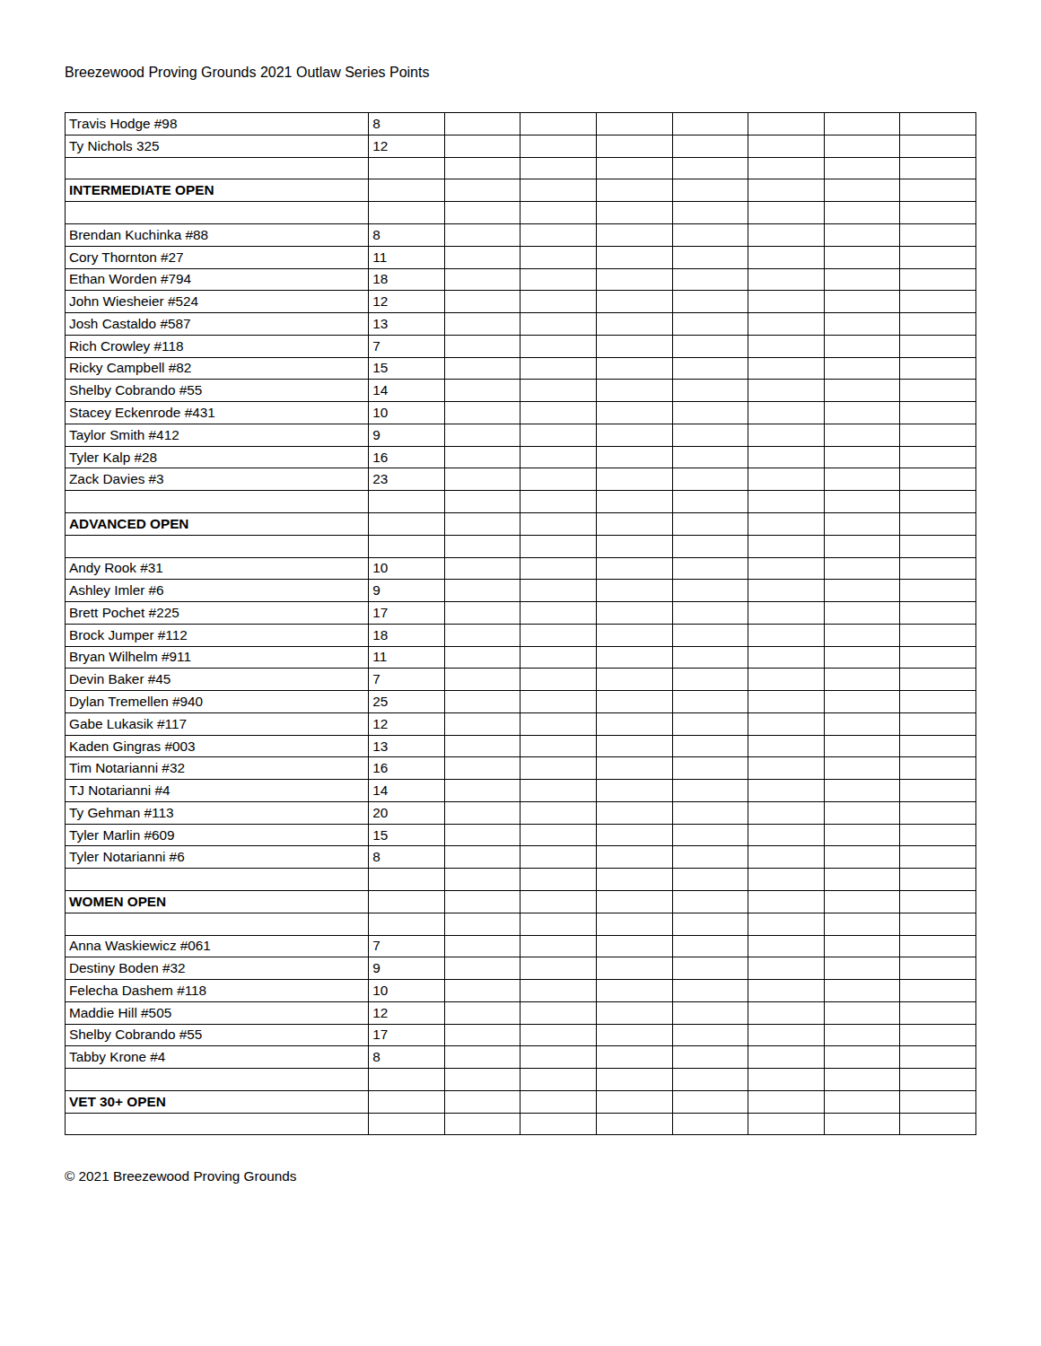Breezewood Proving Grounds 2021 Outlaw Series Points
| Travis Hodge #98 | 8 | | | | | | | |
| Ty Nichols 325 | 12 | | | | | | | |
| INTERMEDIATE OPEN | | | | | | | | |
| Brendan Kuchinka #88 | 8 | | | | | | | |
| Cory Thornton #27 | 11 | | | | | | | |
| Ethan Worden #794 | 18 | | | | | | | |
| John Wiesheier #524 | 12 | | | | | | | |
| Josh Castaldo #587 | 13 | | | | | | | |
| Rich Crowley #118 | 7 | | | | | | | |
| Ricky Campbell #82 | 15 | | | | | | | |
| Shelby Cobrando #55 | 14 | | | | | | | |
| Stacey Eckenrode #431 | 10 | | | | | | | |
| Taylor Smith #412 | 9 | | | | | | | |
| Tyler Kalp #28 | 16 | | | | | | | |
| Zack Davies #3 | 23 | | | | | | | |
| ADVANCED OPEN | | | | | | | | |
| Andy Rook #31 | 10 | | | | | | | |
| Ashley Imler #6 | 9 | | | | | | | |
| Brett Pochet #225 | 17 | | | | | | | |
| Brock Jumper #112 | 18 | | | | | | | |
| Bryan Wilhelm #911 | 11 | | | | | | | |
| Devin Baker #45 | 7 | | | | | | | |
| Dylan Tremellen #940 | 25 | | | | | | | |
| Gabe Lukasik #117 | 12 | | | | | | | |
| Kaden Gingras #003 | 13 | | | | | | | |
| Tim Notarianni #32 | 16 | | | | | | | |
| TJ Notarianni #4 | 14 | | | | | | | |
| Ty Gehman #113 | 20 | | | | | | | |
| Tyler Marlin #609 | 15 | | | | | | | |
| Tyler Notarianni #6 | 8 | | | | | | | |
| WOMEN OPEN | | | | | | | | |
| Anna Waskiewicz #061 | 7 | | | | | | | |
| Destiny Boden #32 | 9 | | | | | | | |
| Felecha Dashem #118 | 10 | | | | | | | |
| Maddie Hill #505 | 12 | | | | | | | |
| Shelby Cobrando #55 | 17 | | | | | | | |
| Tabby Krone #4 | 8 | | | | | | | |
| VET 30+ OPEN | | | | | | | | |
© 2021 Breezewood Proving Grounds